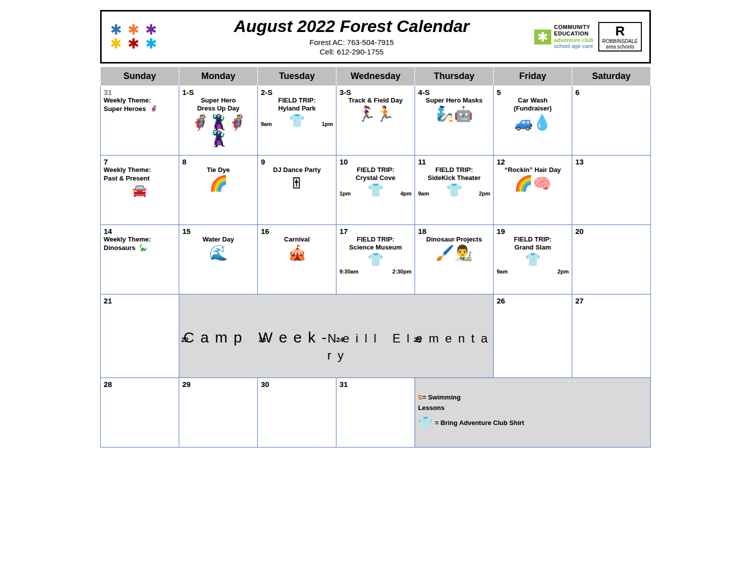✱ ✱ ✱
✱ ✱ ✱
August 2022 Forest Calendar
Forest AC: 763-504-7915
Cell: 612-290-1755
✱
COMMUNITY
EDUCATION
adventure club
school age care
R ROBBINSDALE
area schools
| Sunday | Monday | Tuesday | Wednesday | Thursday | Friday | Saturday |
| --- | --- | --- | --- | --- | --- | --- |
| 31 Weekly Theme: Super Heroes 🦸 | 1-S Super Hero Dress Up Day 🦸🦹🦸🦹 | 2-S FIELD TRIP: Hyland Park 9am 👕 1pm | 3-S Track & Field Day 🏃‍♀️🏃 | 4-S Super Hero Masks 🧞🤖 | 5 Car Wash (Fundraiser) 🚙💧 | 6 |
| 7 Weekly Theme: Past & Present 🚘 | 8 Tie Dye 🌈 | 9 DJ Dance Party 🎚 | 10 FIELD TRIP: Crystal Cove 1pm 👕 4pm | 11 FIELD TRIP: SideKick Theater 9am 👕 2pm | 12 “Rockin” Hair Day 🌈🧠 | 13 |
| 14 Weekly Theme: Dinosaurs 🦕 | 15 Water Day 🌊 | 16 Carnival 🎪 | 17 FIELD TRIP: Science Museum 👕 9:30am 2:30pm | 18 Dinosaur Projects 🖌️👨‍🎨 | 19 FIELD TRIP: Grand Slam 👕 9am 2pm | 20 |
| 21 | C a m p W e e k - N e i l l E l e m e n t a r y / 22 / 23 / 24 / 25 / | 26 | 27 |
| 28 | 29 | 30 | 31 | S = Swimming Lessons 👕 = Bring Adventure Club Shirt |